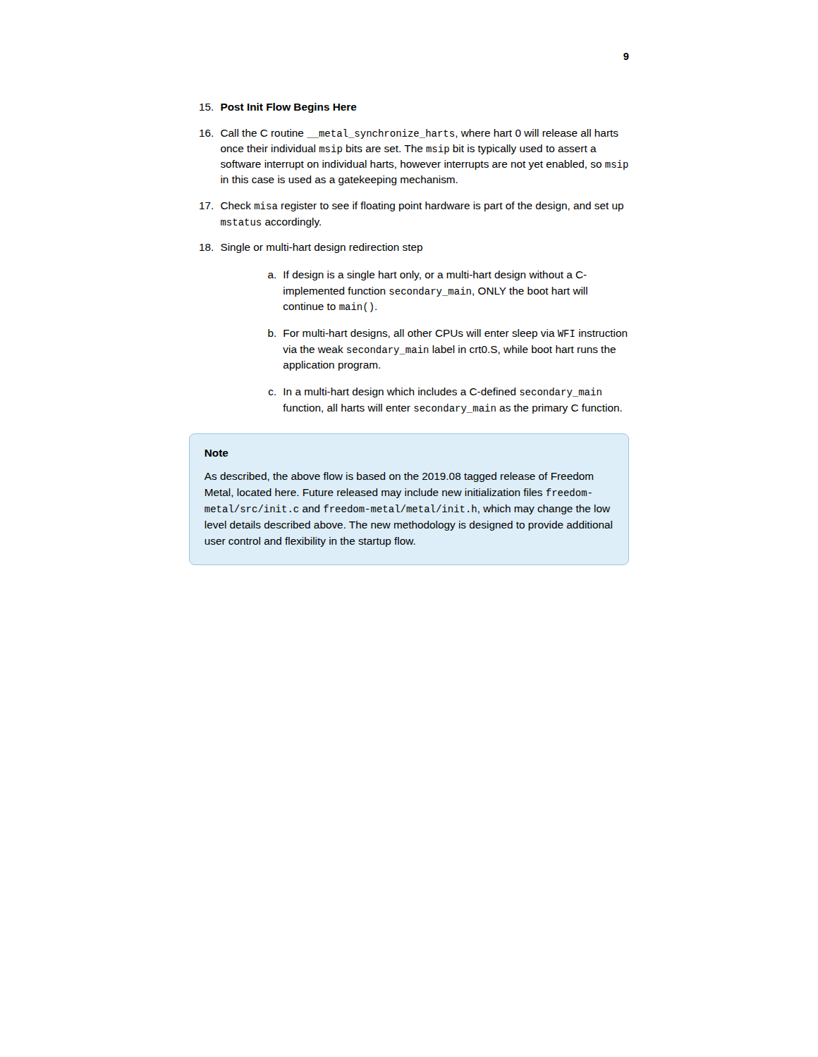9
15. Post Init Flow Begins Here
16. Call the C routine __metal_synchronize_harts, where hart 0 will release all harts once their individual msip bits are set. The msip bit is typically used to assert a software interrupt on individual harts, however interrupts are not yet enabled, so msip in this case is used as a gatekeeping mechanism.
17. Check misa register to see if floating point hardware is part of the design, and set up mstatus accordingly.
18. Single or multi-hart design redirection step
a. If design is a single hart only, or a multi-hart design without a C-implemented function secondary_main, ONLY the boot hart will continue to main().
b. For multi-hart designs, all other CPUs will enter sleep via WFI instruction via the weak secondary_main label in crt0.S, while boot hart runs the application program.
c. In a multi-hart design which includes a C-defined secondary_main function, all harts will enter secondary_main as the primary C function.
Note
As described, the above flow is based on the 2019.08 tagged release of Freedom Metal, located here. Future released may include new initialization files freedom-metal/src/init.c and freedom-metal/metal/init.h, which may change the low level details described above. The new methodology is designed to provide additional user control and flexibility in the startup flow.